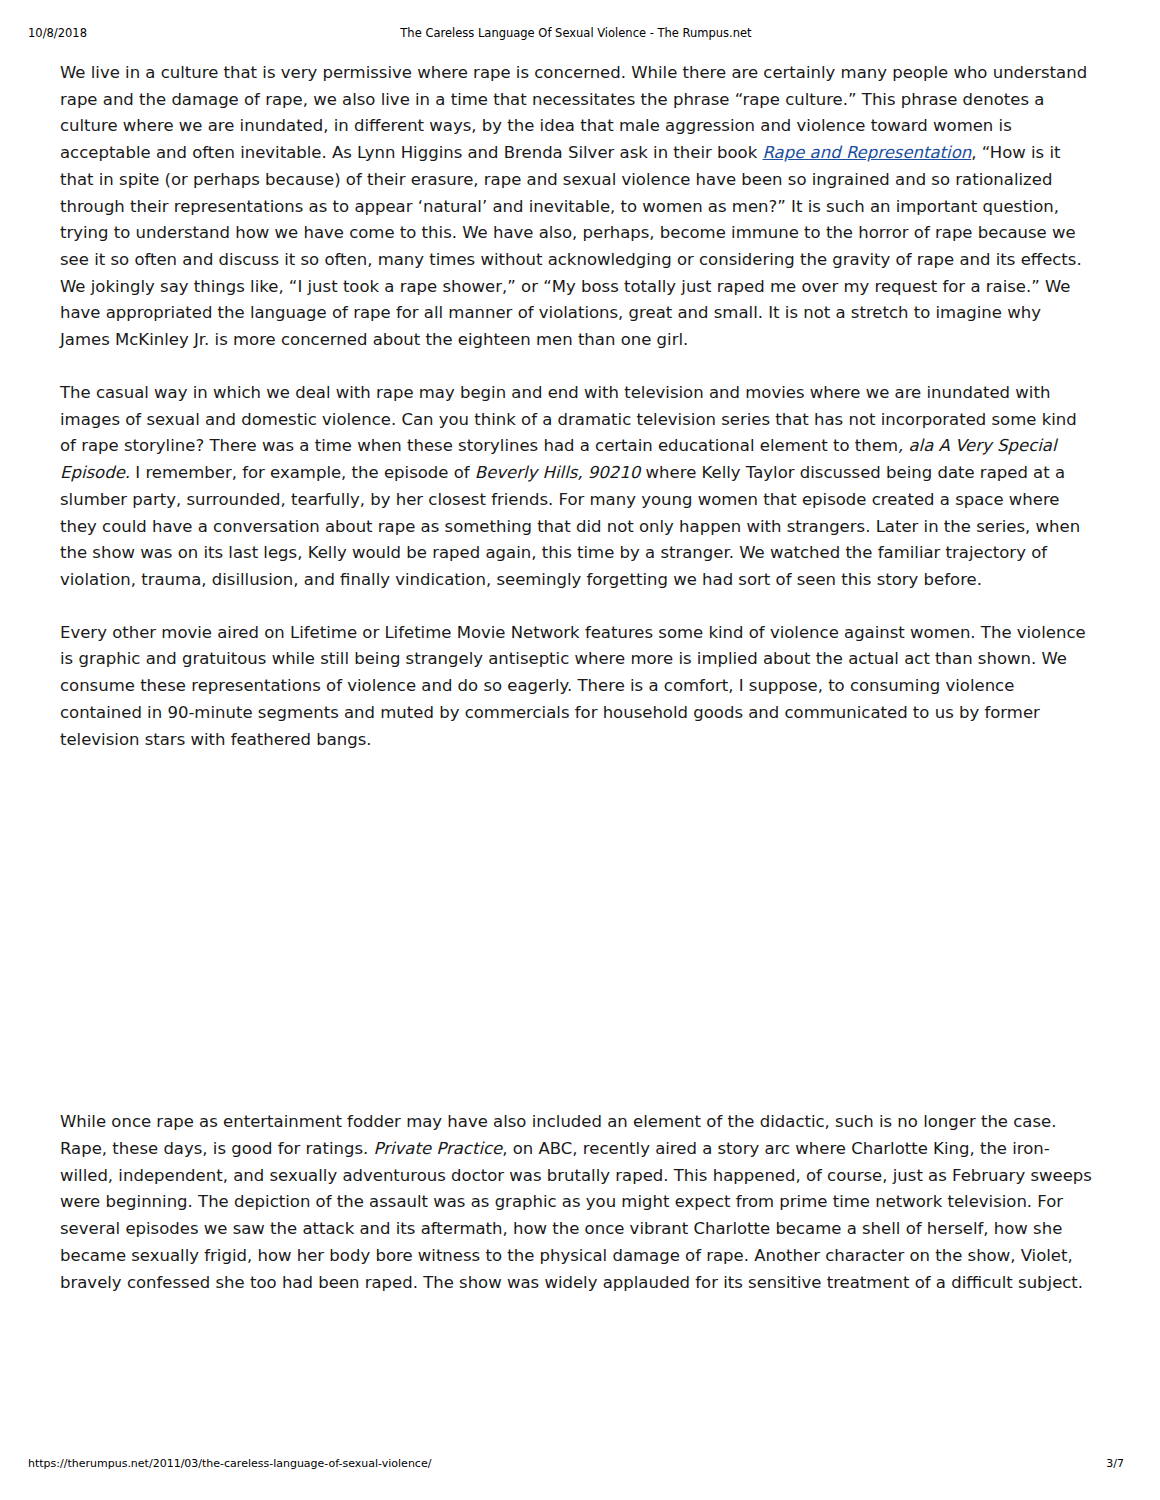10/8/2018 The Careless Language Of Sexual Violence - The Rumpus.net
We live in a culture that is very permissive where rape is concerned. While there are certainly many people who understand rape and the damage of rape, we also live in a time that necessitates the phrase “rape culture.” This phrase denotes a culture where we are inundated, in different ways, by the idea that male aggression and violence toward women is acceptable and often inevitable. As Lynn Higgins and Brenda Silver ask in their book Rape and Representation, “How is it that in spite (or perhaps because) of their erasure, rape and sexual violence have been so ingrained and so rationalized through their representations as to appear ‘natural’ and inevitable, to women as men?” It is such an important question, trying to understand how we have come to this. We have also, perhaps, become immune to the horror of rape because we see it so often and discuss it so often, many times without acknowledging or considering the gravity of rape and its effects. We jokingly say things like, “I just took a rape shower,” or “My boss totally just raped me over my request for a raise.” We have appropriated the language of rape for all manner of violations, great and small. It is not a stretch to imagine why James McKinley Jr. is more concerned about the eighteen men than one girl.
The casual way in which we deal with rape may begin and end with television and movies where we are inundated with images of sexual and domestic violence. Can you think of a dramatic television series that has not incorporated some kind of rape storyline? There was a time when these storylines had a certain educational element to them, ala A Very Special Episode. I remember, for example, the episode of Beverly Hills, 90210 where Kelly Taylor discussed being date raped at a slumber party, surrounded, tearfully, by her closest friends. For many young women that episode created a space where they could have a conversation about rape as something that did not only happen with strangers. Later in the series, when the show was on its last legs, Kelly would be raped again, this time by a stranger. We watched the familiar trajectory of violation, trauma, disillusion, and finally vindication, seemingly forgetting we had sort of seen this story before.
Every other movie aired on Lifetime or Lifetime Movie Network features some kind of violence against women. The violence is graphic and gratuitous while still being strangely antiseptic where more is implied about the actual act than shown. We consume these representations of violence and do so eagerly. There is a comfort, I suppose, to consuming violence contained in 90-minute segments and muted by commercials for household goods and communicated to us by former television stars with feathered bangs.
While once rape as entertainment fodder may have also included an element of the didactic, such is no longer the case. Rape, these days, is good for ratings. Private Practice, on ABC, recently aired a story arc where Charlotte King, the iron-willed, independent, and sexually adventurous doctor was brutally raped. This happened, of course, just as February sweeps were beginning. The depiction of the assault was as graphic as you might expect from prime time network television. For several episodes we saw the attack and its aftermath, how the once vibrant Charlotte became a shell of herself, how she became sexually frigid, how her body bore witness to the physical damage of rape. Another character on the show, Violet, bravely confessed she too had been raped. The show was widely applauded for its sensitive treatment of a difficult subject.
https://therumpus.net/2011/03/the-careless-language-of-sexual-violence/ 3/7